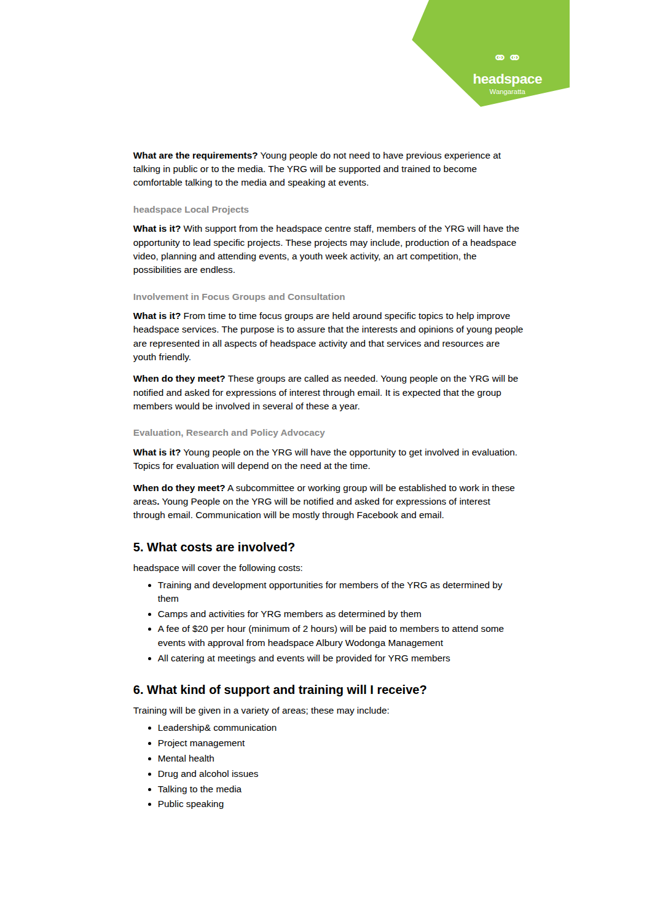⚭⚭ headspace Wangaratta
What are the requirements? Young people do not need to have previous experience at talking in public or to the media. The YRG will be supported and trained to become comfortable talking to the media and speaking at events.
headspace Local Projects
What is it? With support from the headspace centre staff, members of the YRG will have the opportunity to lead specific projects. These projects may include, production of a headspace video, planning and attending events, a youth week activity, an art competition, the possibilities are endless.
Involvement in Focus Groups and Consultation
What is it? From time to time focus groups are held around specific topics to help improve headspace services. The purpose is to assure that the interests and opinions of young people are represented in all aspects of headspace activity and that services and resources are youth friendly.
When do they meet? These groups are called as needed. Young people on the YRG will be notified and asked for expressions of interest through email. It is expected that the group members would be involved in several of these a year.
Evaluation, Research and Policy Advocacy
What is it? Young people on the YRG will have the opportunity to get involved in evaluation. Topics for evaluation will depend on the need at the time.
When do they meet? A subcommittee or working group will be established to work in these areas. Young People on the YRG will be notified and asked for expressions of interest through email. Communication will be mostly through Facebook and email.
5. What costs are involved?
headspace will cover the following costs:
Training and development opportunities for members of the YRG as determined by them
Camps and activities for YRG members as determined by them
A fee of $20 per hour (minimum of 2 hours) will be paid to members to attend some events with approval from headspace Albury Wodonga Management
All catering at meetings and events will be provided for YRG members
6. What kind of support and training will I receive?
Training will be given in a variety of areas; these may include:
Leadership& communication
Project management
Mental health
Drug and alcohol issues
Talking to the media
Public speaking